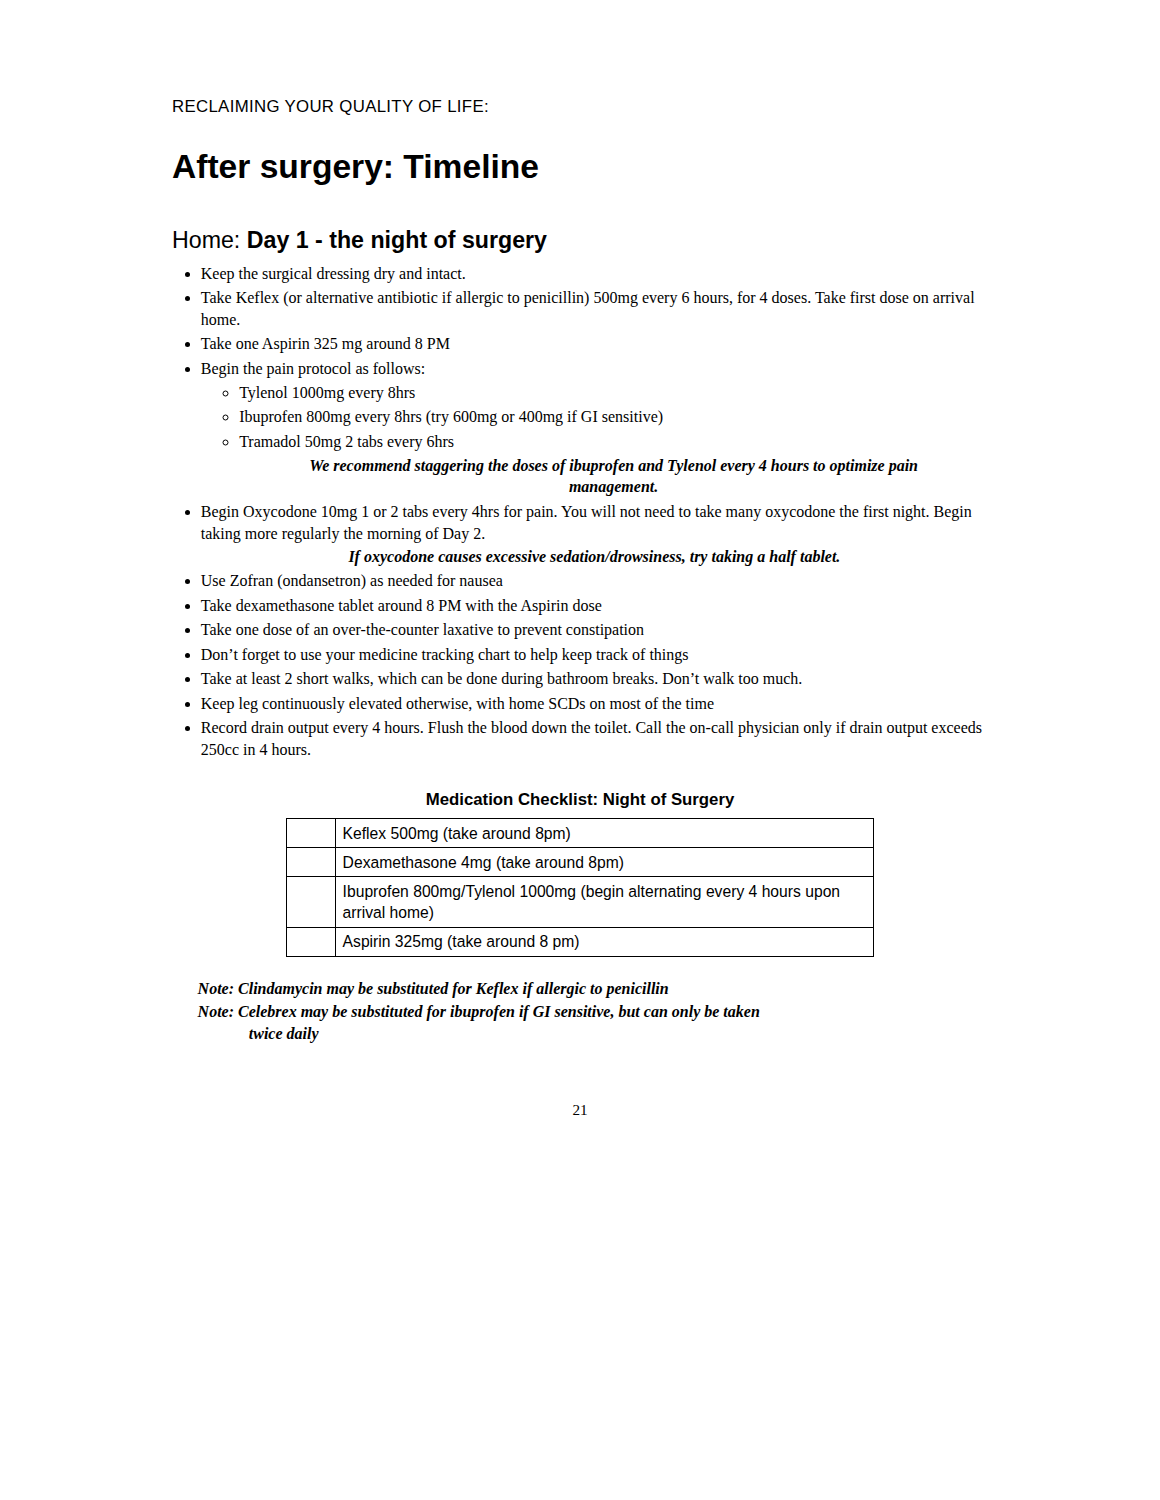RECLAIMING YOUR QUALITY OF LIFE:
After surgery: Timeline
Home: Day 1 - the night of surgery
Keep the surgical dressing dry and intact.
Take Keflex (or alternative antibiotic if allergic to penicillin) 500mg every 6 hours, for 4 doses. Take first dose on arrival home.
Take one Aspirin 325 mg around 8 PM
Begin the pain protocol as follows:
Tylenol 1000mg every 8hrs
Ibuprofen 800mg every 8hrs (try 600mg or 400mg if GI sensitive)
Tramadol 50mg 2 tabs every 6hrs We recommend staggering the doses of ibuprofen and Tylenol every 4 hours to optimize pain management.
Begin Oxycodone 10mg 1 or 2 tabs every 4hrs for pain. You will not need to take many oxycodone the first night. Begin taking more regularly the morning of Day 2. If oxycodone causes excessive sedation/drowsiness, try taking a half tablet.
Use Zofran (ondansetron) as needed for nausea
Take dexamethasone tablet around 8 PM with the Aspirin dose
Take one dose of an over-the-counter laxative to prevent constipation
Don’t forget to use your medicine tracking chart to help keep track of things
Take at least 2 short walks, which can be done during bathroom breaks. Don’t walk too much.
Keep leg continuously elevated otherwise, with home SCDs on most of the time
Record drain output every 4 hours. Flush the blood down the toilet. Call the on-call physician only if drain output exceeds 250cc in 4 hours.
Medication Checklist: Night of Surgery
| | Keflex 500mg (take around 8pm) |
| | Dexamethasone 4mg (take around 8pm) |
| | Ibuprofen 800mg/Tylenol 1000mg (begin alternating every 4 hours upon arrival home) |
| | Aspirin 325mg (take around 8 pm) |
Note: Clindamycin may be substituted for Keflex if allergic to penicillin
Note: Celebrex may be substituted for ibuprofen if GI sensitive, but can only be taken twice daily
21